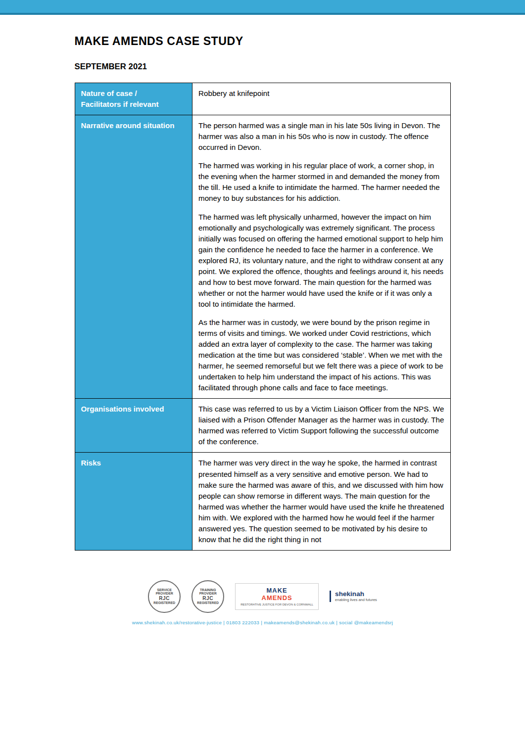MAKE AMENDS CASE STUDY
SEPTEMBER 2021
| Nature of case / Facilitators if relevant | Robbery at knifepoint |
| Narrative around situation | The person harmed was a single man in his late 50s living in Devon. The harmer was also a man in his 50s who is now in custody. The offence occurred in Devon. The harmed was working in his regular place of work, a corner shop, in the evening when the harmer stormed in and demanded the money from the till. He used a knife to intimidate the harmed. The harmer needed the money to buy substances for his addiction. The harmed was left physically unharmed, however the impact on him emotionally and psychologically was extremely significant. The process initially was focused on offering the harmed emotional support to help him gain the confidence he needed to face the harmer in a conference. We explored RJ, its voluntary nature, and the right to withdraw consent at any point. We explored the offence, thoughts and feelings around it, his needs and how to best move forward. The main question for the harmed was whether or not the harmer would have used the knife or if it was only a tool to intimidate the harmed. As the harmer was in custody, we were bound by the prison regime in terms of visits and timings. We worked under Covid restrictions, which added an extra layer of complexity to the case. The harmer was taking medication at the time but was considered ‘stable’. When we met with the harmer, he seemed remorseful but we felt there was a piece of work to be undertaken to help him understand the impact of his actions. This was facilitated through phone calls and face to face meetings. |
| Organisations involved | This case was referred to us by a Victim Liaison Officer from the NPS. We liaised with a Prison Offender Manager as the harmer was in custody. The harmed was referred to Victim Support following the successful outcome of the conference. |
| Risks | The harmer was very direct in the way he spoke, the harmed in contrast presented himself as a very sensitive and emotive person. We had to make sure the harmed was aware of this, and we discussed with him how people can show remorse in different ways. The main question for the harmed was whether the harmer would have used the knife he threatened him with. We explored with the harmed how he would feel if the harmer answered yes. The question seemed to be motivated by his desire to know that he did the right thing in not |
SERVICE PROVIDER RJC REGISTERED
TRAINING PROVIDER RJC REGISTERED
MAKE AMENDS restorative justice for Devon & Cornwall
shekinah enabling lives and futures
www.shekinah.co.uk/restorative-justice | 01803 222033 | makeamends@shekinah.co.uk | social @makeamendsrj